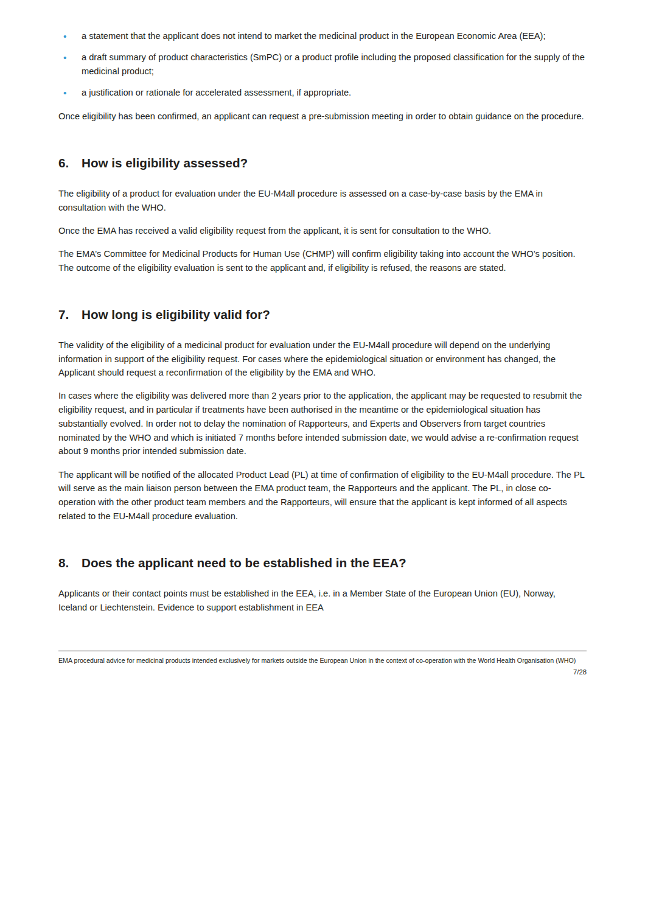a statement that the applicant does not intend to market the medicinal product in the European Economic Area (EEA);
a draft summary of product characteristics (SmPC) or a product profile including the proposed classification for the supply of the medicinal product;
a justification or rationale for accelerated assessment, if appropriate.
Once eligibility has been confirmed, an applicant can request a pre-submission meeting in order to obtain guidance on the procedure.
6. How is eligibility assessed?
The eligibility of a product for evaluation under the EU-M4all procedure is assessed on a case-by-case basis by the EMA in consultation with the WHO.
Once the EMA has received a valid eligibility request from the applicant, it is sent for consultation to the WHO.
The EMA’s Committee for Medicinal Products for Human Use (CHMP) will confirm eligibility taking into account the WHO’s position. The outcome of the eligibility evaluation is sent to the applicant and, if eligibility is refused, the reasons are stated.
7. How long is eligibility valid for?
The validity of the eligibility of a medicinal product for evaluation under the EU-M4all procedure will depend on the underlying information in support of the eligibility request. For cases where the epidemiological situation or environment has changed, the Applicant should request a reconfirmation of the eligibility by the EMA and WHO.
In cases where the eligibility was delivered more than 2 years prior to the application, the applicant may be requested to resubmit the eligibility request, and in particular if treatments have been authorised in the meantime or the epidemiological situation has substantially evolved. In order not to delay the nomination of Rapporteurs, and Experts and Observers from target countries nominated by the WHO and which is initiated 7 months before intended submission date, we would advise a re-confirmation request about 9 months prior intended submission date.
The applicant will be notified of the allocated Product Lead (PL) at time of confirmation of eligibility to the EU-M4all procedure. The PL will serve as the main liaison person between the EMA product team, the Rapporteurs and the applicant. The PL, in close co-operation with the other product team members and the Rapporteurs, will ensure that the applicant is kept informed of all aspects related to the EU-M4all procedure evaluation.
8. Does the applicant need to be established in the EEA?
Applicants or their contact points must be established in the EEA, i.e. in a Member State of the European Union (EU), Norway, Iceland or Liechtenstein. Evidence to support establishment in EEA
EMA procedural advice for medicinal products intended exclusively for markets outside the European Union in the context of co-operation with the World Health Organisation (WHO)
7/28